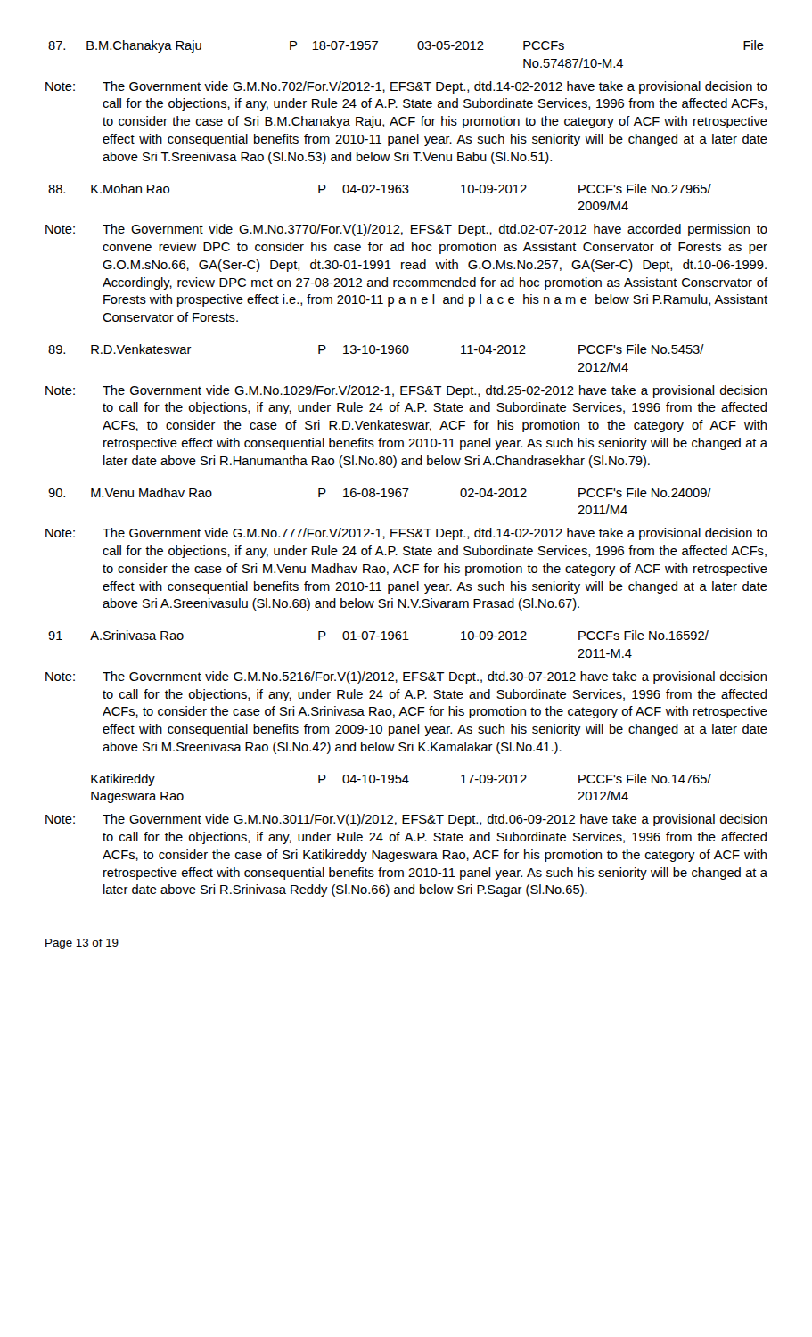| 87. | B.M.Chanakya Raju | P | 18-07-1957 | 03-05-2012 | PCCFs No.57487/10-M.4 | File |
Note:
The Government vide G.M.No.702/For.V/2012-1, EFS&T Dept., dtd.14-02-2012 have take a provisional decision to call for the objections, if any, under Rule 24 of A.P. State and Subordinate Services, 1996 from the affected ACFs, to consider the case of Sri B.M.Chanakya Raju, ACF for his promotion to the category of ACF with retrospective effect with consequential benefits from 2010-11 panel year. As such his seniority will be changed at a later date above Sri T.Sreenivasa Rao (Sl.No.53) and below Sri T.Venu Babu (Sl.No.51).
| 88. | K.Mohan Rao | P | 04-02-1963 | 10-09-2012 | PCCF's File No.27965/ 2009/M4 |
Note:
The Government vide G.M.No.3770/For.V(1)/2012, EFS&T Dept., dtd.02-07-2012 have accorded permission to convene review DPC to consider his case for ad hoc promotion as Assistant Conservator of Forests as per G.O.M.sNo.66, GA(Ser-C) Dept, dt.30-01-1991 read with G.O.Ms.No.257, GA(Ser-C) Dept, dt.10-06-1999. Accordingly, review DPC met on 27-08-2012 and recommended for ad hoc promotion as Assistant Conservator of Forests with prospective effect i.e., from 2010-11 panel and place his name below Sri P.Ramulu, Assistant Conservator of Forests.
| 89. | R.D.Venkateswar | P | 13-10-1960 | 11-04-2012 | PCCF's File No.5453/ 2012/M4 |
Note:
The Government vide G.M.No.1029/For.V/2012-1, EFS&T Dept., dtd.25-02-2012 have take a provisional decision to call for the objections, if any, under Rule 24 of A.P. State and Subordinate Services, 1996 from the affected ACFs, to consider the case of Sri R.D.Venkateswar, ACF for his promotion to the category of ACF with retrospective effect with consequential benefits from 2010-11 panel year. As such his seniority will be changed at a later date above Sri R.Hanumantha Rao (Sl.No.80) and below Sri A.Chandrasekhar (Sl.No.79).
| 90. | M.Venu Madhav Rao | P | 16-08-1967 | 02-04-2012 | PCCF's File No.24009/ 2011/M4 |
Note:
The Government vide G.M.No.777/For.V/2012-1, EFS&T Dept., dtd.14-02-2012 have take a provisional decision to call for the objections, if any, under Rule 24 of A.P. State and Subordinate Services, 1996 from the affected ACFs, to consider the case of Sri M.Venu Madhav Rao, ACF for his promotion to the category of ACF with retrospective effect with consequential benefits from 2010-11 panel year. As such his seniority will be changed at a later date above Sri A.Sreenivasulu (Sl.No.68) and below Sri N.V.Sivaram Prasad (Sl.No.67).
| 91 | A.Srinivasa Rao | P | 01-07-1961 | 10-09-2012 | PCCFs File No.16592/ 2011-M.4 |
Note:
The Government vide G.M.No.5216/For.V(1)/2012, EFS&T Dept., dtd.30-07-2012 have take a provisional decision to call for the objections, if any, under Rule 24 of A.P. State and Subordinate Services, 1996 from the affected ACFs, to consider the case of Sri A.Srinivasa Rao, ACF for his promotion to the category of ACF with retrospective effect with consequential benefits from 2009-10 panel year. As such his seniority will be changed at a later date above Sri M.Sreenivasa Rao (Sl.No.42) and below Sri K.Kamalakar (Sl.No.41.).
| | Katikireddy Nageswara Rao | P | 04-10-1954 | 17-09-2012 | PCCF's File No.14765/ 2012/M4 |
Note:
The Government vide G.M.No.3011/For.V(1)/2012, EFS&T Dept., dtd.06-09-2012 have take a provisional decision to call for the objections, if any, under Rule 24 of A.P. State and Subordinate Services, 1996 from the affected ACFs, to consider the case of Sri Katikireddy Nageswara Rao, ACF for his promotion to the category of ACF with retrospective effect with consequential benefits from 2010-11 panel year. As such his seniority will be changed at a later date above Sri R.Srinivasa Reddy (Sl.No.66) and below Sri P.Sagar (Sl.No.65).
Page 13 of 19